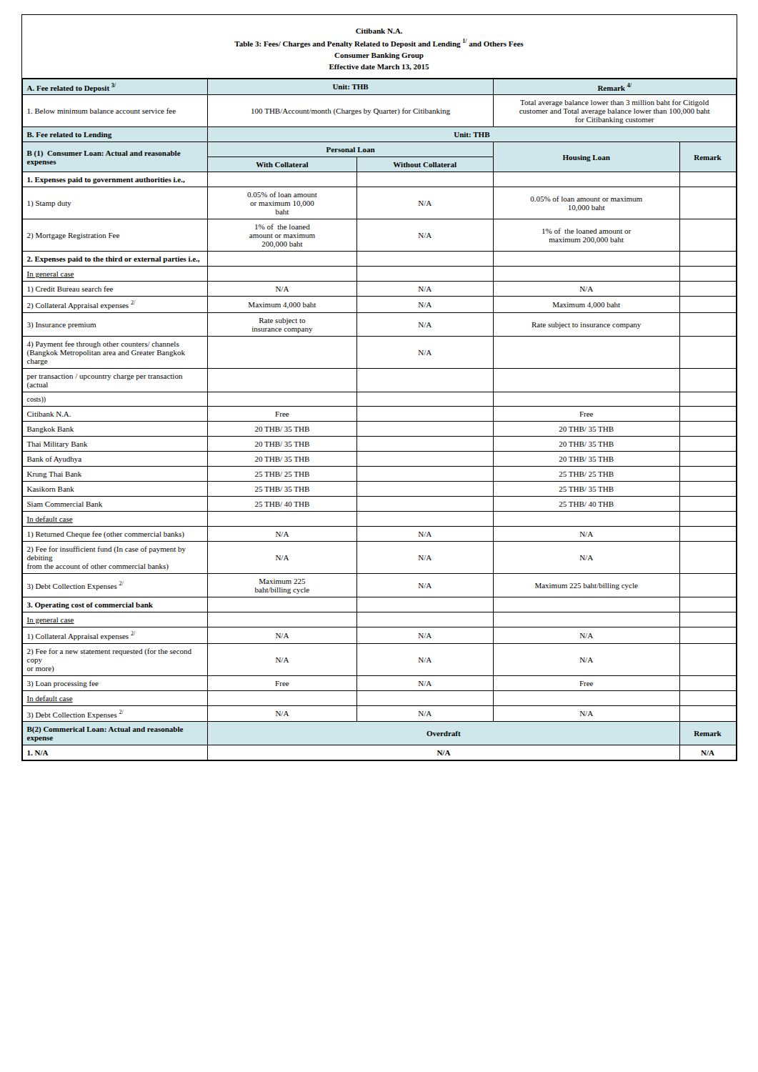Citibank N.A.
Table 3: Fees/ Charges and Penalty Related to Deposit and Lending 1/ and Others Fees
Consumer Banking Group
Effective date March 13, 2015
| A. Fee related to Deposit 3/ | Unit: THB | Remark 4/ |
| 1. Below minimum balance account service fee | 100 THB/Account/month (Charges by Quarter) for Citibanking | Total average balance lower than 3 million baht for Citigold customer and Total average balance lower than 100,000 baht for Citibanking customer |
| B. Fee related to Lending | Unit: THB |
| B (1) Consumer Loan: Actual and reasonable expenses | Personal Loan | Housing Loan | Remark |
| With Collateral | Without Collateral |
| 1. Expenses paid to government authorities i.e., | | | | |
| 1) Stamp duty | 0.05% of loan amount or maximum 10,000 baht | N/A | 0.05% of loan amount or maximum 10,000 baht | |
| 2) Mortgage Registration Fee | 1% of the loaned amount or maximum 200,000 baht | N/A | 1% of the loaned amount or maximum 200,000 baht | |
| 2. Expenses paid to the third or external parties i.e., | | | | |
| In general case | | | | |
| 1) Credit Bureau search fee | N/A | N/A | N/A | |
| 2) Collateral Appraisal expenses 2/ | Maximum 4,000 baht | N/A | Maximum 4,000 baht | |
| 3) Insurance premium | Rate subject to insurance company | N/A | Rate subject to insurance company | |
| 4) Payment fee through other counters/ channels (Bangkok Metropolitan area and Greater Bangkok charge | | N/A | | |
| per transaction / upcountry charge per transaction (actual | | | | |
| costs)) | | | | |
| Citibank N.A. | Free | | Free | |
| Bangkok Bank | 20 THB/ 35 THB | | 20 THB/ 35 THB | |
| Thai Military Bank | 20 THB/ 35 THB | | 20 THB/ 35 THB | |
| Bank of Ayudhya | 20 THB/ 35 THB | | 20 THB/ 35 THB | |
| Krung Thai Bank | 25 THB/ 25 THB | | 25 THB/ 25 THB | |
| Kasikorn Bank | 25 THB/ 35 THB | | 25 THB/ 35 THB | |
| Siam Commercial Bank | 25 THB/ 40 THB | | 25 THB/ 40 THB | |
| In default case | | | | |
| 1) Returned Cheque fee (other commercial banks) | N/A | N/A | N/A | |
| 2) Fee for insufficient fund (In case of payment by debiting from the account of other commercial banks) | N/A | N/A | N/A | |
| 3) Debt Collection Expenses 2/ | Maximum 225 baht/billing cycle | N/A | Maximum 225 baht/billing cycle | |
| 3. Operating cost of commercial bank | | | | |
| In general case | | | | |
| 1) Collateral Appraisal expenses 2/ | N/A | N/A | N/A | |
| 2) Fee for a new statement requested (for the second copy or more) | N/A | N/A | N/A | |
| 3) Loan processing fee | Free | N/A | Free | |
| In default case | | | | |
| 3) Debt Collection Expenses 2/ | N/A | N/A | N/A | |
| B(2) Commerical Loan: Actual and reasonable expense | Overdraft | Remark |
| 1. N/A | N/A | N/A |